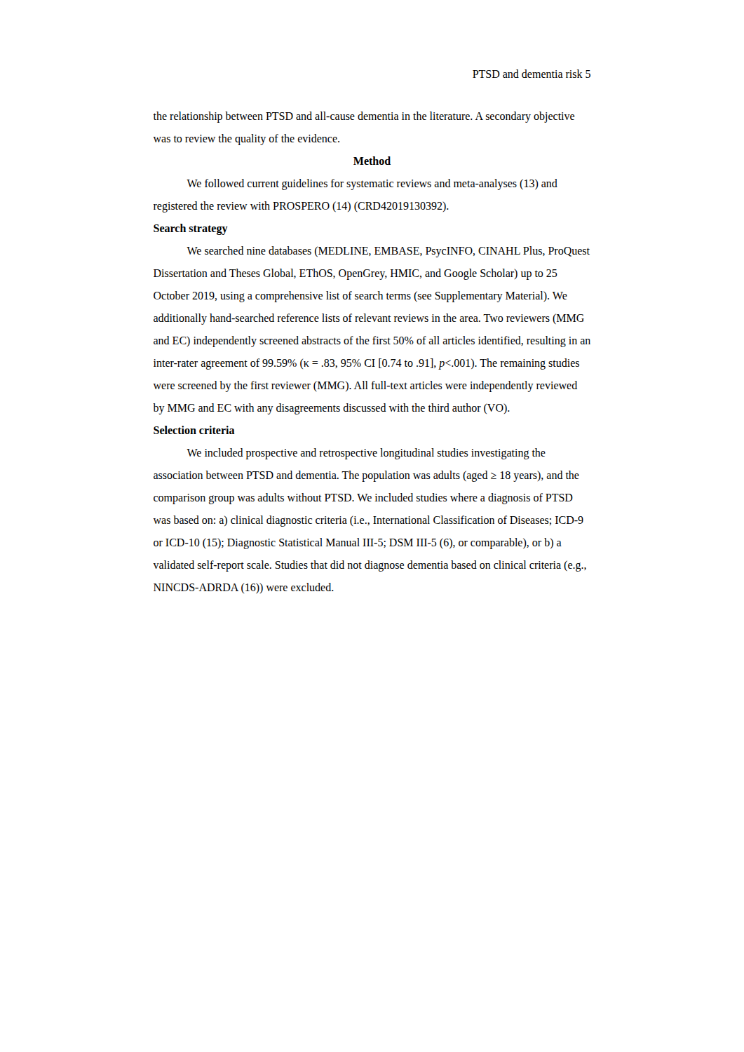PTSD and dementia risk 5
the relationship between PTSD and all-cause dementia in the literature. A secondary objective was to review the quality of the evidence.
Method
We followed current guidelines for systematic reviews and meta-analyses (13) and registered the review with PROSPERO (14) (CRD42019130392).
Search strategy
We searched nine databases (MEDLINE, EMBASE, PsycINFO, CINAHL Plus, ProQuest Dissertation and Theses Global, EThOS, OpenGrey, HMIC, and Google Scholar) up to 25 October 2019, using a comprehensive list of search terms (see Supplementary Material). We additionally hand-searched reference lists of relevant reviews in the area. Two reviewers (MMG and EC) independently screened abstracts of the first 50% of all articles identified, resulting in an inter-rater agreement of 99.59% (κ = .83, 95% CI [0.74 to .91], p<.001). The remaining studies were screened by the first reviewer (MMG). All full-text articles were independently reviewed by MMG and EC with any disagreements discussed with the third author (VO).
Selection criteria
We included prospective and retrospective longitudinal studies investigating the association between PTSD and dementia. The population was adults (aged ≥ 18 years), and the comparison group was adults without PTSD. We included studies where a diagnosis of PTSD was based on: a) clinical diagnostic criteria (i.e., International Classification of Diseases; ICD-9 or ICD-10 (15); Diagnostic Statistical Manual III-5; DSM III-5 (6), or comparable), or b) a validated self-report scale. Studies that did not diagnose dementia based on clinical criteria (e.g., NINCDS-ADRDA (16)) were excluded.